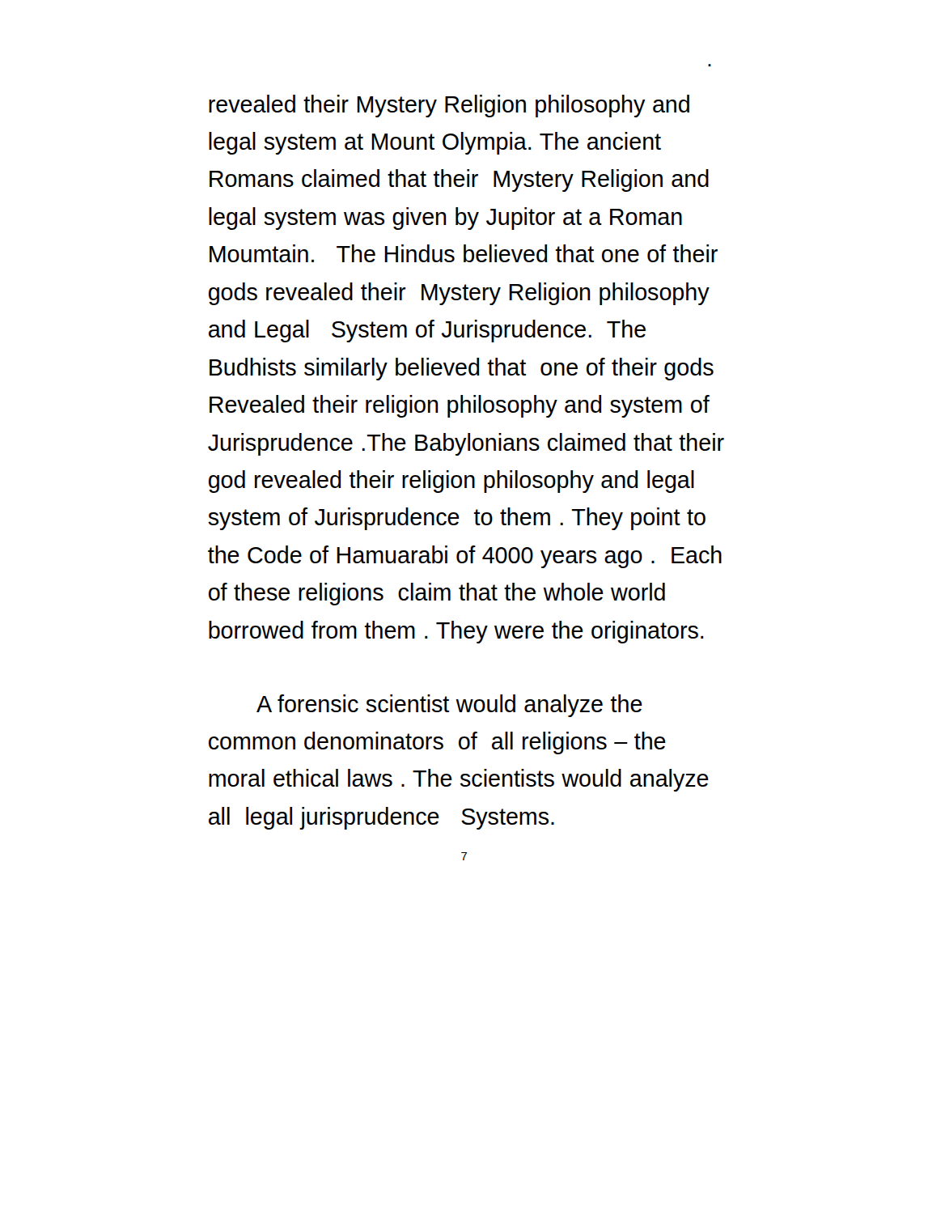.
revealed their Mystery Religion philosophy and legal system at Mount Olympia. The ancient Romans claimed that their Mystery Religion and legal system was given by Jupitor at a Roman Moumtain. The Hindus believed that one of their gods revealed their Mystery Religion philosophy and Legal System of Jurisprudence. The Budhists similarly believed that one of their gods Revealed their religion philosophy and system of Jurisprudence .The Babylonians claimed that their god revealed their religion philosophy and legal system of Jurisprudence to them . They point to the Code of Hamuarabi of 4000 years ago . Each of these religions claim that the whole world borrowed from them . They were the originators.
A forensic scientist would analyze the common denominators of all religions – the moral ethical laws . The scientists would analyze all legal jurisprudence Systems.
7